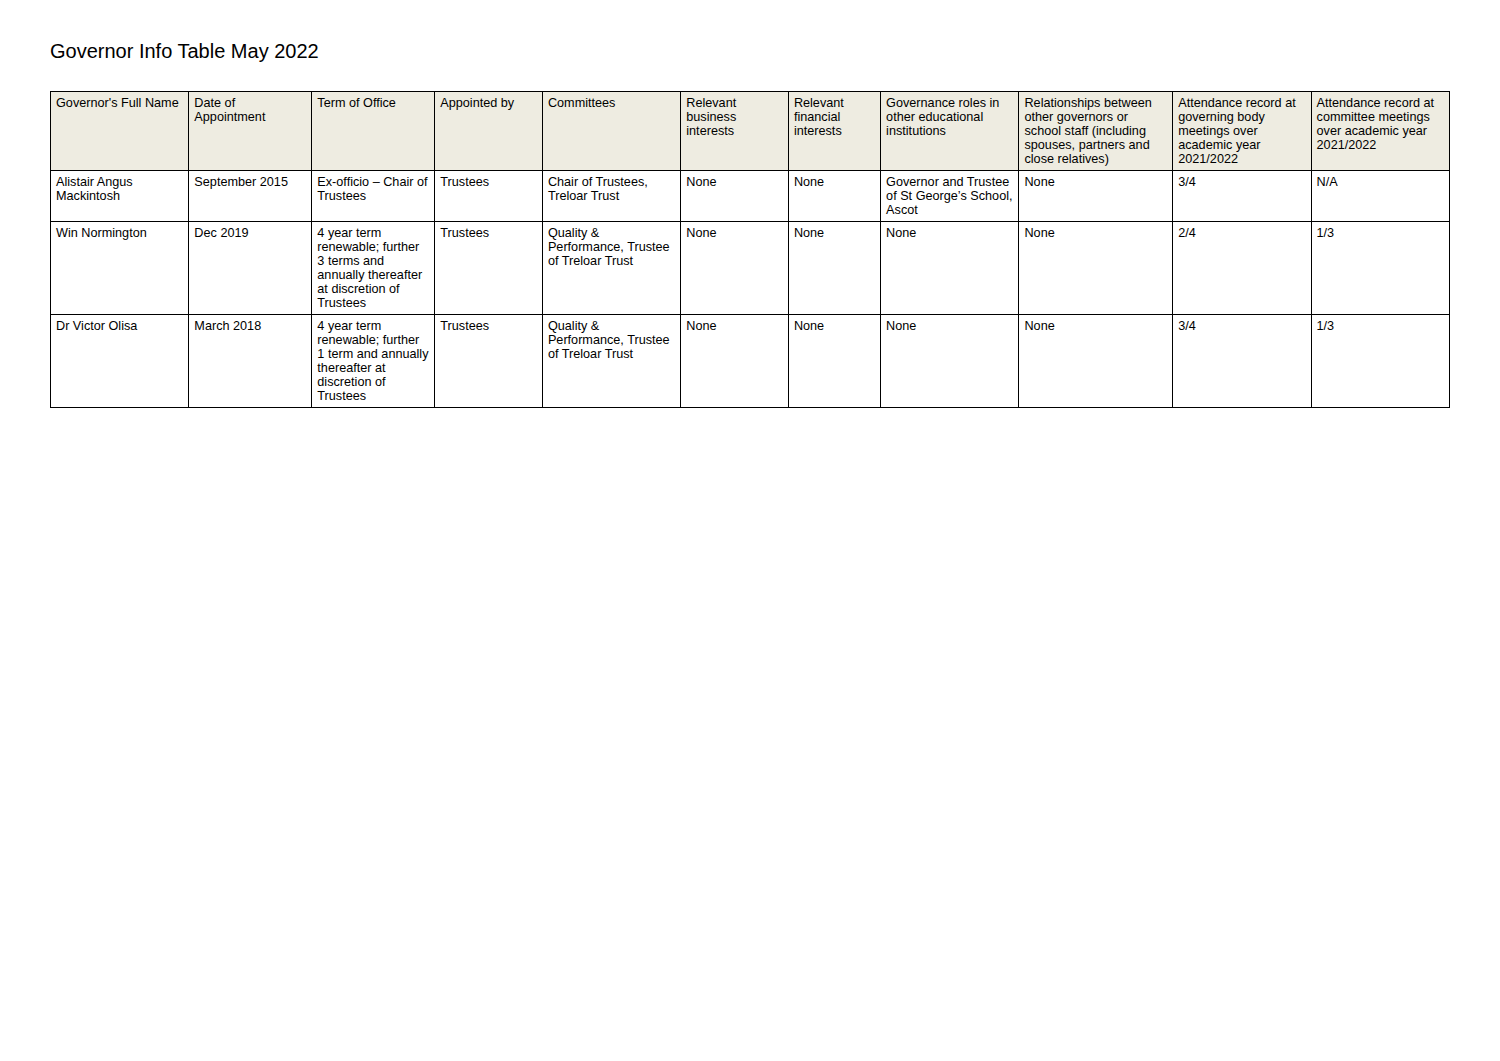Governor Info Table May 2022
| Governor's Full Name | Date of Appointment | Term of Office | Appointed by | Committees | Relevant business interests | Relevant financial interests | Governance roles in other educational institutions | Relationships between other governors or school staff (including spouses, partners and close relatives) | Attendance record at governing body meetings over academic year 2021/2022 | Attendance record at committee meetings over academic year 2021/2022 |
| --- | --- | --- | --- | --- | --- | --- | --- | --- | --- | --- |
| Alistair Angus Mackintosh | September 2015 | Ex-officio – Chair of Trustees | Trustees | Chair of Trustees, Treloar Trust | None | None | Governor and Trustee of St George’s School, Ascot | None | 3/4 | N/A |
| Win Normington | Dec 2019 | 4 year term renewable; further 3 terms and annually thereafter at discretion of Trustees | Trustees | Quality & Performance, Trustee of Treloar Trust | None | None | None | None | 2/4 | 1/3 |
| Dr Victor Olisa | March 2018 | 4 year term renewable; further 1 term and annually thereafter at discretion of Trustees | Trustees | Quality & Performance, Trustee of Treloar Trust | None | None | None | None | 3/4 | 1/3 |